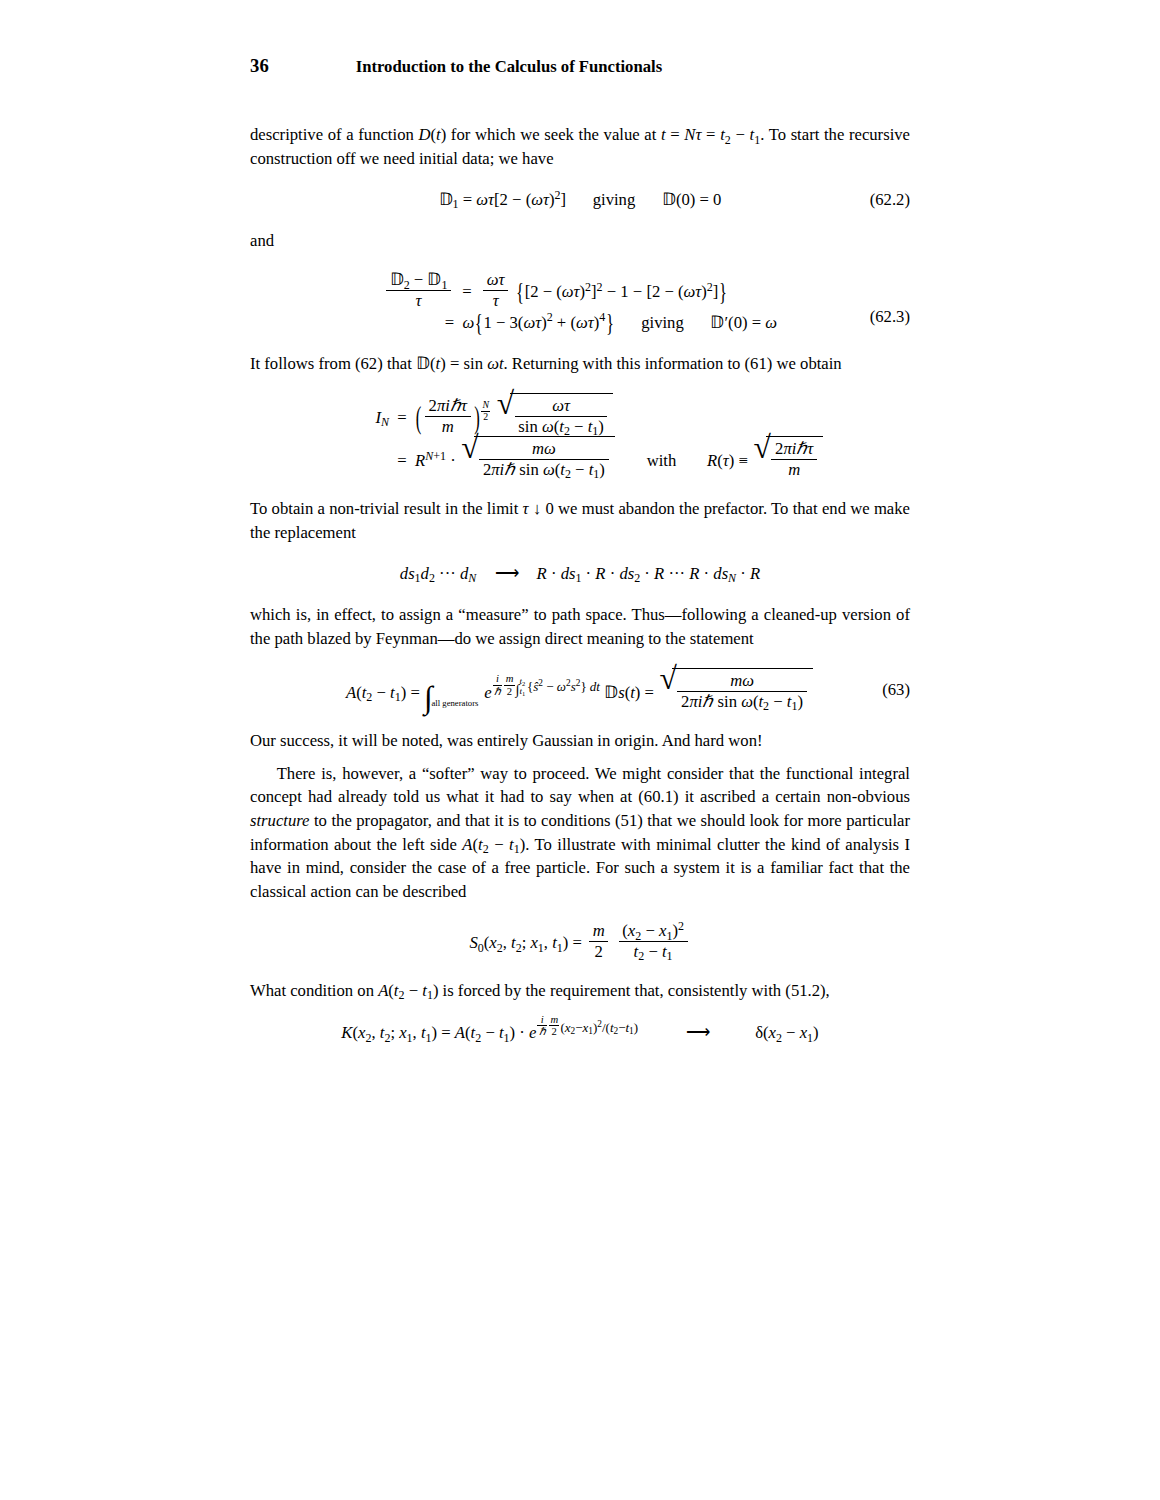36 Introduction to the Calculus of Functionals
descriptive of a function D(t) for which we seek the value at t = Nτ = t2 − t1. To start the recursive construction off we need initial data; we have
𝔻1 = ωτ[2 − (ωτ)2] giving 𝔻(0) = 0 (62.2)
and
𝔻2 − 𝔻1 τ = ωτ τ {[2 − (ωτ)2]2 − 1 − [2 − (ωτ)2]} = ω{1 − 3(ωτ)2 + (ωτ)4} giving 𝔻′(0) = ω (62.3)
It follows from (62) that 𝔻(t) = sin ωt. Returning with this information to (61) we obtain
IN = (2πiℏτ m)N 2 ωτ sin ω(t2 − t1) = RN+1 · mω 2πiℏ sin ω(t2 − t1) with R(τ) ≡ 2πiℏτ m
To obtain a non-trivial result in the limit τ ↓ 0 we must abandon the prefactor. To that end we make the replacement
ds1d2 ··· dN ⟶ R · ds1 · R · ds2 · R ··· R · dsN · R
which is, in effect, to assign a “measure” to path space. Thus—following a cleaned-up version of the path blazed by Feynman—do we assign direct meaning to the statement
A(t2 − t1) = ∫all generators eiℏ m 2∫t2 t1{ŝ2 − ω2s2} dt 𝔻s(t) = mω 2πiℏ sin ω(t2 − t1) (63)
Our success, it will be noted, was entirely Gaussian in origin. And hard won!
There is, however, a “softer” way to proceed. We might consider that the functional integral concept had already told us what it had to say when at (60.1) it ascribed a certain non-obvious structure to the propagator, and that it is to conditions (51) that we should look for more particular information about the left side A(t2 − t1). To illustrate with minimal clutter the kind of analysis I have in mind, consider the case of a free particle. For such a system it is a familiar fact that the classical action can be described
S0(x2, t2; x1, t1) = m 2 (x2 − x1)2 t2 − t1
What condition on A(t2 − t1) is forced by the requirement that, consistently with (51.2),
K(x2, t2; x1, t1) = A(t2 − t1) · eiℏ m 2(x2−x1)2/(t2−t1) ⟶ δ(x2 − x1)